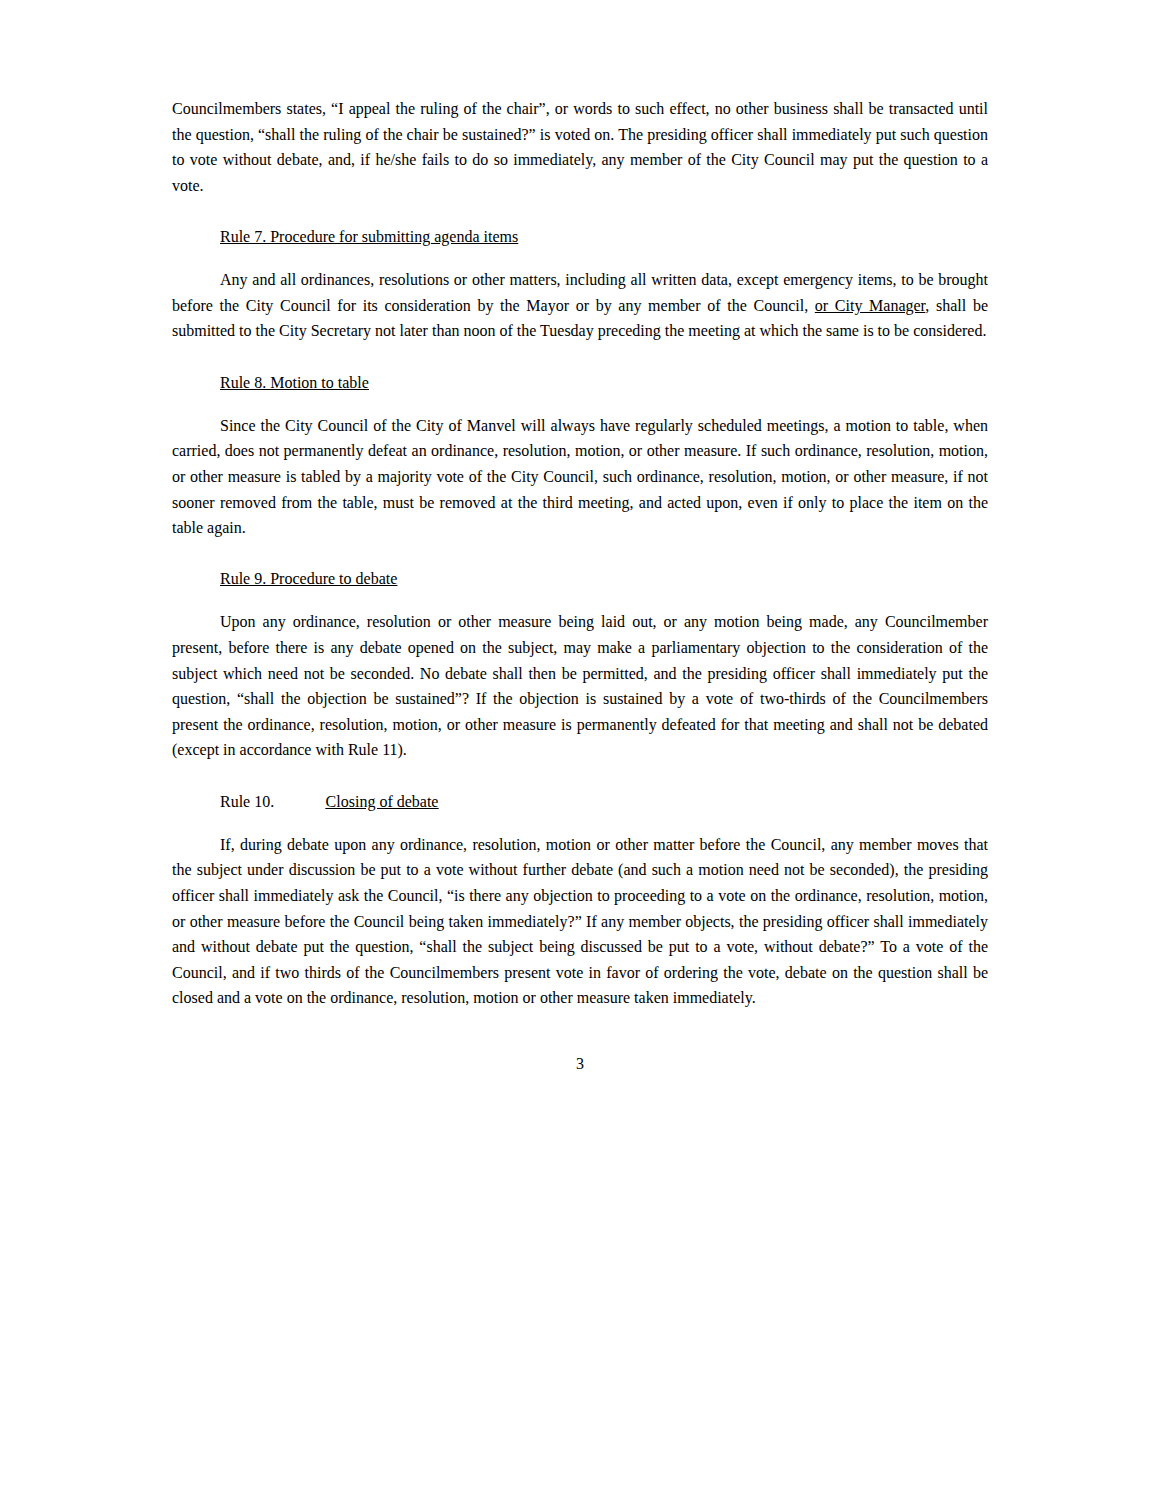Councilmembers states, “I appeal the ruling of the chair”, or words to such effect, no other business shall be transacted until the question, “shall the ruling of the chair be sustained?” is voted on. The presiding officer shall immediately put such question to vote without debate, and, if he/she fails to do so immediately, any member of the City Council may put the question to a vote.
Rule 7. Procedure for submitting agenda items
Any and all ordinances, resolutions or other matters, including all written data, except emergency items, to be brought before the City Council for its consideration by the Mayor or by any member of the Council, or City Manager, shall be submitted to the City Secretary not later than noon of the Tuesday preceding the meeting at which the same is to be considered.
Rule 8. Motion to table
Since the City Council of the City of Manvel will always have regularly scheduled meetings, a motion to table, when carried, does not permanently defeat an ordinance, resolution, motion, or other measure. If such ordinance, resolution, motion, or other measure is tabled by a majority vote of the City Council, such ordinance, resolution, motion, or other measure, if not sooner removed from the table, must be removed at the third meeting, and acted upon, even if only to place the item on the table again.
Rule 9. Procedure to debate
Upon any ordinance, resolution or other measure being laid out, or any motion being made, any Councilmember present, before there is any debate opened on the subject, may make a parliamentary objection to the consideration of the subject which need not be seconded. No debate shall then be permitted, and the presiding officer shall immediately put the question, “shall the objection be sustained”? If the objection is sustained by a vote of two-thirds of the Councilmembers present the ordinance, resolution, motion, or other measure is permanently defeated for that meeting and shall not be debated (except in accordance with Rule 11).
Rule 10. Closing of debate
If, during debate upon any ordinance, resolution, motion or other matter before the Council, any member moves that the subject under discussion be put to a vote without further debate (and such a motion need not be seconded), the presiding officer shall immediately ask the Council, “is there any objection to proceeding to a vote on the ordinance, resolution, motion, or other measure before the Council being taken immediately?” If any member objects, the presiding officer shall immediately and without debate put the question, “shall the subject being discussed be put to a vote, without debate?” To a vote of the Council, and if two thirds of the Councilmembers present vote in favor of ordering the vote, debate on the question shall be closed and a vote on the ordinance, resolution, motion or other measure taken immediately.
3